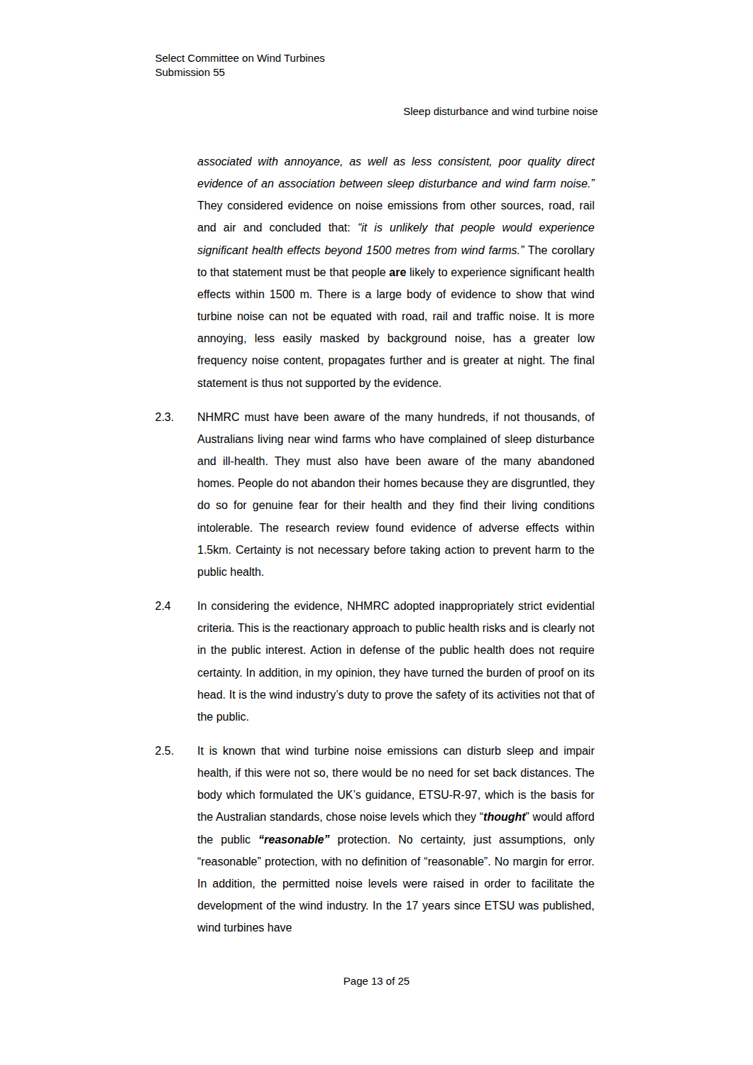Select Committee on Wind Turbines
Submission 55
Sleep disturbance and wind turbine noise
associated with annoyance, as well as less consistent, poor quality direct evidence of an association between sleep disturbance and wind farm noise.” They considered evidence on noise emissions from other sources, road, rail and air and concluded that: “it is unlikely that people would experience significant health effects beyond 1500 metres from wind farms.” The corollary to that statement must be that people are likely to experience significant health effects within 1500 m. There is a large body of evidence to show that wind turbine noise can not be equated with road, rail and traffic noise. It is more annoying, less easily masked by background noise, has a greater low frequency noise content, propagates further and is greater at night. The final statement is thus not supported by the evidence.
2.3. NHMRC must have been aware of the many hundreds, if not thousands, of Australians living near wind farms who have complained of sleep disturbance and ill-health. They must also have been aware of the many abandoned homes. People do not abandon their homes because they are disgruntled, they do so for genuine fear for their health and they find their living conditions intolerable. The research review found evidence of adverse effects within 1.5km. Certainty is not necessary before taking action to prevent harm to the public health.
2.4 In considering the evidence, NHMRC adopted inappropriately strict evidential criteria. This is the reactionary approach to public health risks and is clearly not in the public interest. Action in defense of the public health does not require certainty. In addition, in my opinion, they have turned the burden of proof on its head. It is the wind industry’s duty to prove the safety of its activities not that of the public.
2.5. It is known that wind turbine noise emissions can disturb sleep and impair health, if this were not so, there would be no need for set back distances. The body which formulated the UK’s guidance, ETSU-R-97, which is the basis for the Australian standards, chose noise levels which they “thought” would afford the public “reasonable” protection. No certainty, just assumptions, only “reasonable” protection, with no definition of “reasonable”. No margin for error. In addition, the permitted noise levels were raised in order to facilitate the development of the wind industry. In the 17 years since ETSU was published, wind turbines have
Page 13 of 25